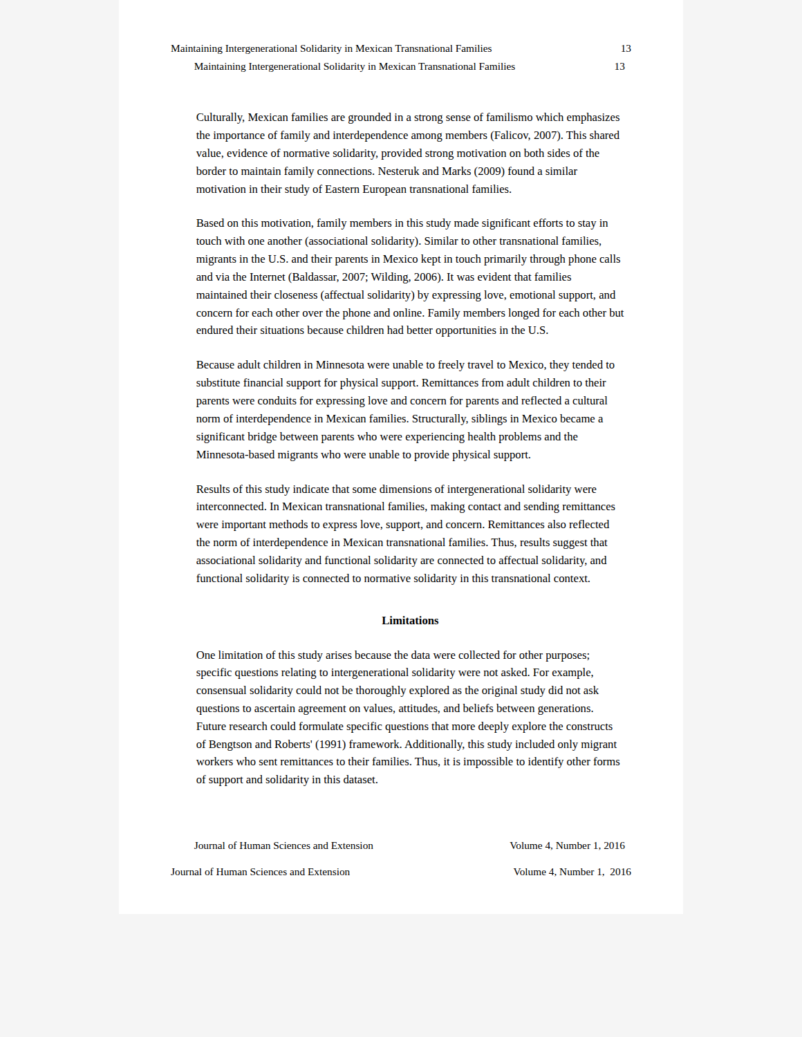Maintaining Intergenerational Solidarity in Mexican Transnational Families 13
Maintaining Intergenerational Solidarity in Mexican Transnational Families 13
Culturally, Mexican families are grounded in a strong sense of familismo which emphasizes the importance of family and interdependence among members (Falicov, 2007). This shared value, evidence of normative solidarity, provided strong motivation on both sides of the border to maintain family connections. Nesteruk and Marks (2009) found a similar motivation in their study of Eastern European transnational families.
Based on this motivation, family members in this study made significant efforts to stay in touch with one another (associational solidarity). Similar to other transnational families, migrants in the U.S. and their parents in Mexico kept in touch primarily through phone calls and via the Internet (Baldassar, 2007; Wilding, 2006). It was evident that families maintained their closeness (affectual solidarity) by expressing love, emotional support, and concern for each other over the phone and online. Family members longed for each other but endured their situations because children had better opportunities in the U.S.
Because adult children in Minnesota were unable to freely travel to Mexico, they tended to substitute financial support for physical support. Remittances from adult children to their parents were conduits for expressing love and concern for parents and reflected a cultural norm of interdependence in Mexican families. Structurally, siblings in Mexico became a significant bridge between parents who were experiencing health problems and the Minnesota-based migrants who were unable to provide physical support.
Results of this study indicate that some dimensions of intergenerational solidarity were interconnected. In Mexican transnational families, making contact and sending remittances were important methods to express love, support, and concern. Remittances also reflected the norm of interdependence in Mexican transnational families. Thus, results suggest that associational solidarity and functional solidarity are connected to affectual solidarity, and functional solidarity is connected to normative solidarity in this transnational context.
Limitations
One limitation of this study arises because the data were collected for other purposes; specific questions relating to intergenerational solidarity were not asked. For example, consensual solidarity could not be thoroughly explored as the original study did not ask questions to ascertain agreement on values, attitudes, and beliefs between generations. Future research could formulate specific questions that more deeply explore the constructs of Bengtson and Roberts' (1991) framework. Additionally, this study included only migrant workers who sent remittances to their families. Thus, it is impossible to identify other forms of support and solidarity in this dataset.
Journal of Human Sciences and Extension Volume 4, Number 1, 2016
Journal of Human Sciences and Extension Volume 4, Number 1, 2016